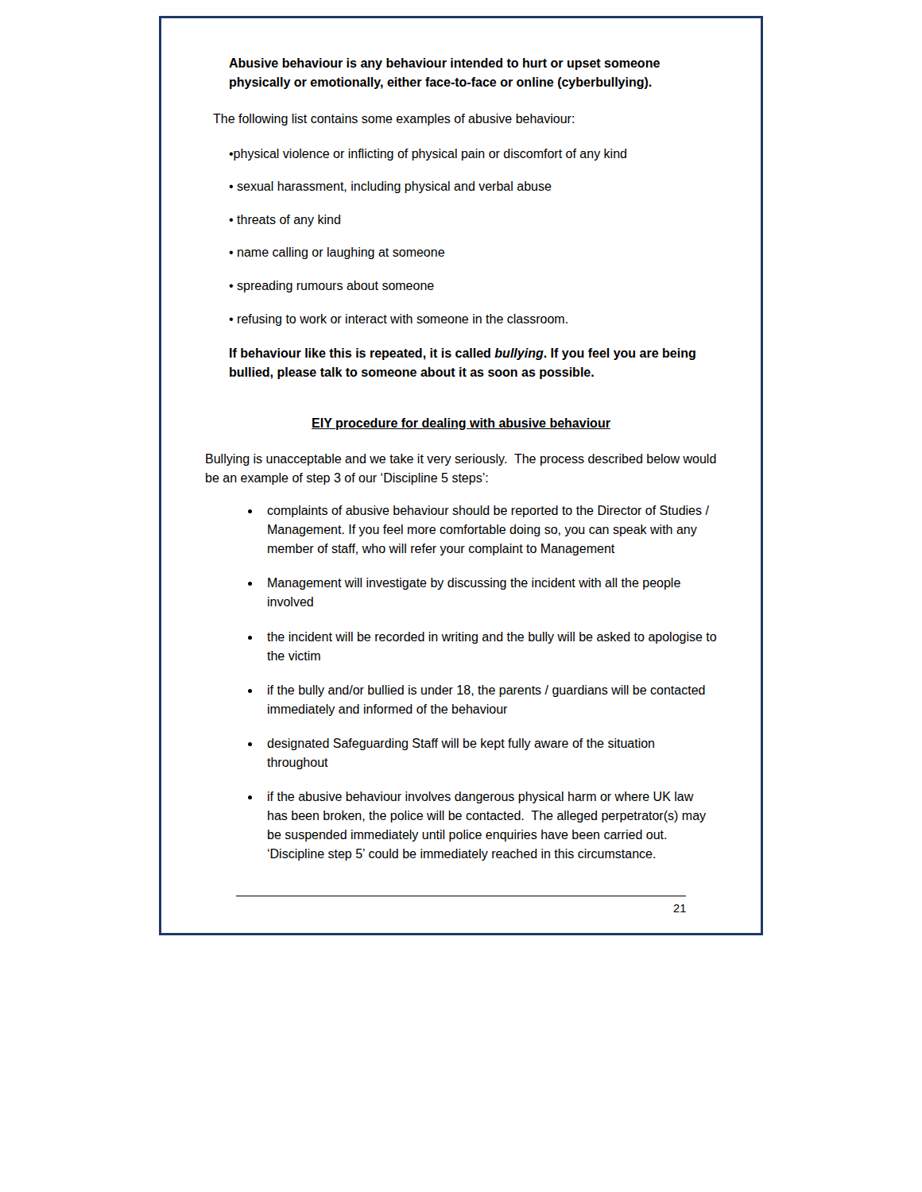Abusive behaviour is any behaviour intended to hurt or upset someone physically or emotionally, either face-to-face or online (cyberbullying).
The following list contains some examples of abusive behaviour:
•physical violence or inflicting of physical pain or discomfort of any kind
• sexual harassment, including physical and verbal abuse
• threats of any kind
• name calling or laughing at someone
• spreading rumours about someone
• refusing to work or interact with someone in the classroom.
If behaviour like this is repeated, it is called bullying. If you feel you are being bullied, please talk to someone about it as soon as possible.
EIY procedure for dealing with abusive behaviour
Bullying is unacceptable and we take it very seriously. The process described below would be an example of step 3 of our ‘Discipline 5 steps’:
complaints of abusive behaviour should be reported to the Director of Studies / Management. If you feel more comfortable doing so, you can speak with any member of staff, who will refer your complaint to Management
Management will investigate by discussing the incident with all the people involved
the incident will be recorded in writing and the bully will be asked to apologise to the victim
if the bully and/or bullied is under 18, the parents / guardians will be contacted immediately and informed of the behaviour
designated Safeguarding Staff will be kept fully aware of the situation throughout
if the abusive behaviour involves dangerous physical harm or where UK law has been broken, the police will be contacted. The alleged perpetrator(s) may be suspended immediately until police enquiries have been carried out. ‘Discipline step 5’ could be immediately reached in this circumstance.
21